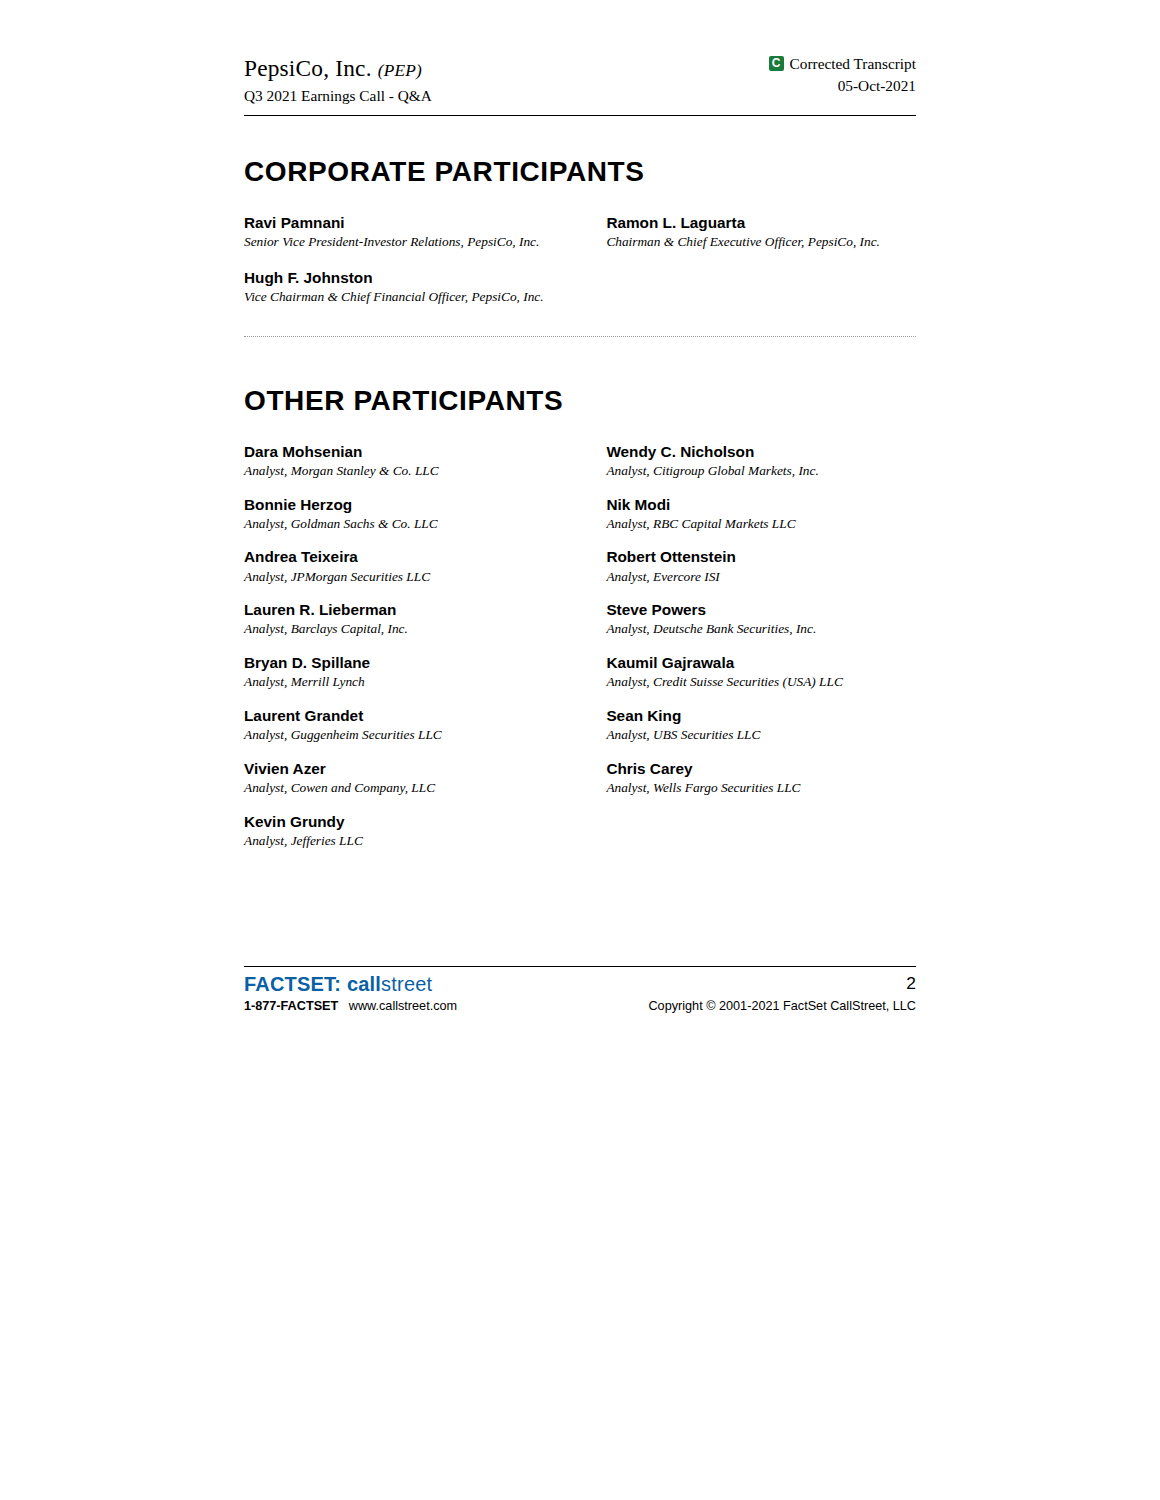PepsiCo, Inc. (PEP)
Q3 2021 Earnings Call - Q&A
CCorrected Transcript
05-Oct-2021
CORPORATE PARTICIPANTS
Ravi Pamnani
Senior Vice President-Investor Relations, PepsiCo, Inc.
Ramon L. Laguarta
Chairman & Chief Executive Officer, PepsiCo, Inc.
Hugh F. Johnston
Vice Chairman & Chief Financial Officer, PepsiCo, Inc.
OTHER PARTICIPANTS
Dara Mohsenian
Analyst, Morgan Stanley & Co. LLC
Wendy C. Nicholson
Analyst, Citigroup Global Markets, Inc.
Bonnie Herzog
Analyst, Goldman Sachs & Co. LLC
Nik Modi
Analyst, RBC Capital Markets LLC
Andrea Teixeira
Analyst, JPMorgan Securities LLC
Robert Ottenstein
Analyst, Evercore ISI
Lauren R. Lieberman
Analyst, Barclays Capital, Inc.
Steve Powers
Analyst, Deutsche Bank Securities, Inc.
Bryan D. Spillane
Analyst, Merrill Lynch
Kaumil Gajrawala
Analyst, Credit Suisse Securities (USA) LLC
Laurent Grandet
Analyst, Guggenheim Securities LLC
Sean King
Analyst, UBS Securities LLC
Vivien Azer
Analyst, Cowen and Company, LLC
Chris Carey
Analyst, Wells Fargo Securities LLC
Kevin Grundy
Analyst, Jefferies LLC
FACTSET: callstreet
1-877-FACTSET www.callstreet.com
2
Copyright © 2001-2021 FactSet CallStreet, LLC